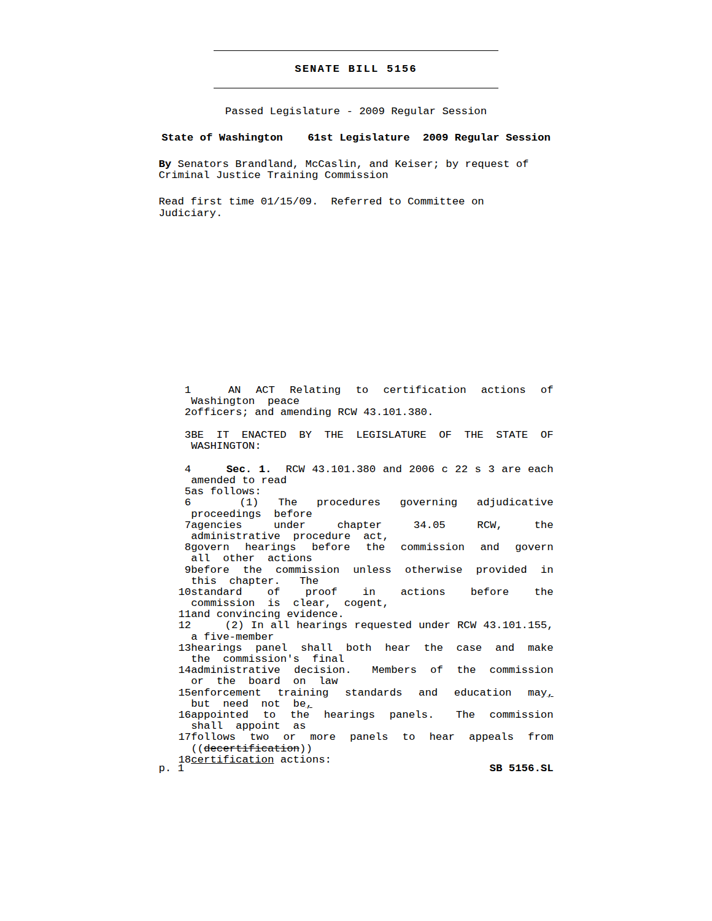SENATE BILL 5156
Passed Legislature - 2009 Regular Session
State of Washington 61st Legislature 2009 Regular Session
By Senators Brandland, McCaslin, and Keiser; by request of Criminal Justice Training Commission
Read first time 01/15/09. Referred to Committee on Judiciary.
| 1 | AN ACT Relating to certification actions of Washington peace |
| 2 | officers; and amending RCW 43.101.380. |
| 3 | BE IT ENACTED BY THE LEGISLATURE OF THE STATE OF WASHINGTON: |
| 4 | Sec. 1. RCW 43.101.380 and 2006 c 22 s 3 are each amended to read |
| 5 | as follows: |
| 6 | (1) The procedures governing adjudicative proceedings before |
| 7 | agencies under chapter 34.05 RCW, the administrative procedure act, |
| 8 | govern hearings before the commission and govern all other actions |
| 9 | before the commission unless otherwise provided in this chapter. The |
| 10 | standard of proof in actions before the commission is clear, cogent, |
| 11 | and convincing evidence. |
| 12 | (2) In all hearings requested under RCW 43.101.155, a five-member |
| 13 | hearings panel shall both hear the case and make the commission's final |
| 14 | administrative decision. Members of the commission or the board on law |
| 15 | enforcement training standards and education may , but need not be , |
| 16 | appointed to the hearings panels. The commission shall appoint as |
| 17 | follows two or more panels to hear appeals from (( decertification )) |
| 18 | certification actions: |
p. 1 SB 5156.SL